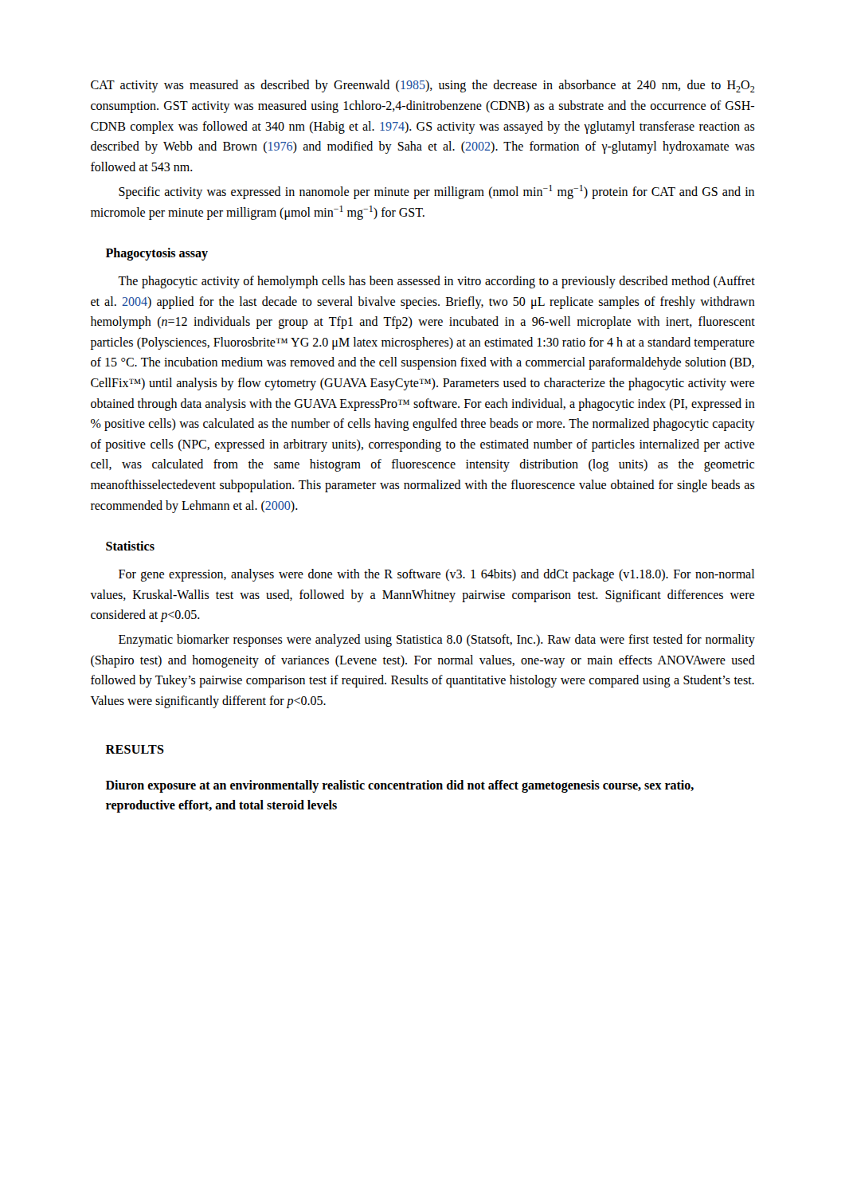CAT activity was measured as described by Greenwald (1985), using the decrease in absorbance at 240 nm, due to H2O2 consumption. GST activity was measured using 1chloro-2,4-dinitrobenzene (CDNB) as a substrate and the occurrence of GSH-CDNB complex was followed at 340 nm (Habig et al. 1974). GS activity was assayed by the γglutamyl transferase reaction as described by Webb and Brown (1976) and modified by Saha et al. (2002). The formation of γ-glutamyl hydroxamate was followed at 543 nm.
Specific activity was expressed in nanomole per minute per milligram (nmol min−1 mg−1) protein for CAT and GS and in micromole per minute per milligram (μmol min−1 mg−1) for GST.
Phagocytosis assay
The phagocytic activity of hemolymph cells has been assessed in vitro according to a previously described method (Auffret et al. 2004) applied for the last decade to several bivalve species. Briefly, two 50 μL replicate samples of freshly withdrawn hemolymph (n=12 individuals per group at Tfp1 and Tfp2) were incubated in a 96-well microplate with inert, fluorescent particles (Polysciences, Fluorosbrite™ YG 2.0 μM latex microspheres) at an estimated 1:30 ratio for 4 h at a standard temperature of 15 °C. The incubation medium was removed and the cell suspension fixed with a commercial paraformaldehyde solution (BD, CellFix™) until analysis by flow cytometry (GUAVA EasyCyte™). Parameters used to characterize the phagocytic activity were obtained through data analysis with the GUAVA ExpressPro™ software. For each individual, a phagocytic index (PI, expressed in % positive cells) was calculated as the number of cells having engulfed three beads or more. The normalized phagocytic capacity of positive cells (NPC, expressed in arbitrary units), corresponding to the estimated number of particles internalized per active cell, was calculated from the same histogram of fluorescence intensity distribution (log units) as the geometric meanofthisselectedevent subpopulation. This parameter was normalized with the fluorescence value obtained for single beads as recommended by Lehmann et al. (2000).
Statistics
For gene expression, analyses were done with the R software (v3. 1 64bits) and ddCt package (v1.18.0). For non-normal values, Kruskal-Wallis test was used, followed by a MannWhitney pairwise comparison test. Significant differences were considered at p<0.05.
Enzymatic biomarker responses were analyzed using Statistica 8.0 (Statsoft, Inc.). Raw data were first tested for normality (Shapiro test) and homogeneity of variances (Levene test). For normal values, one-way or main effects ANOVAwere used followed by Tukey’s pairwise comparison test if required. Results of quantitative histology were compared using a Student’s test. Values were significantly different for p<0.05.
RESULTS
Diuron exposure at an environmentally realistic concentration did not affect gametogenesis course, sex ratio, reproductive effort, and total steroid levels